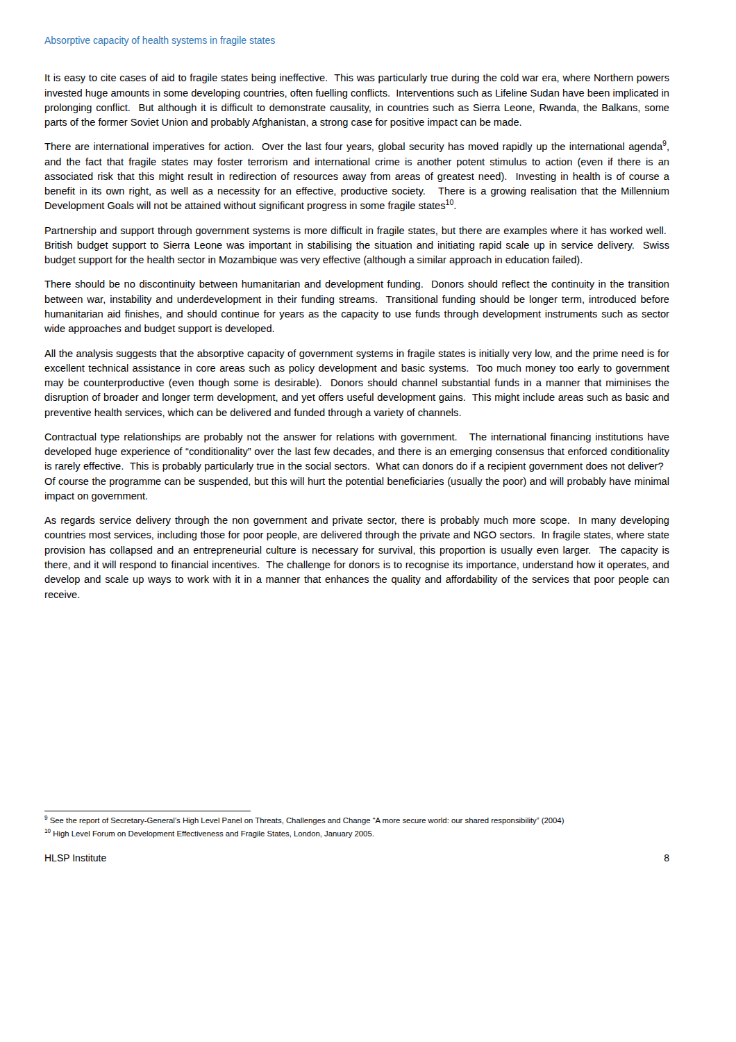Absorptive capacity of health systems in fragile states
It is easy to cite cases of aid to fragile states being ineffective. This was particularly true during the cold war era, where Northern powers invested huge amounts in some developing countries, often fuelling conflicts. Interventions such as Lifeline Sudan have been implicated in prolonging conflict. But although it is difficult to demonstrate causality, in countries such as Sierra Leone, Rwanda, the Balkans, some parts of the former Soviet Union and probably Afghanistan, a strong case for positive impact can be made.
There are international imperatives for action. Over the last four years, global security has moved rapidly up the international agenda9, and the fact that fragile states may foster terrorism and international crime is another potent stimulus to action (even if there is an associated risk that this might result in redirection of resources away from areas of greatest need). Investing in health is of course a benefit in its own right, as well as a necessity for an effective, productive society. There is a growing realisation that the Millennium Development Goals will not be attained without significant progress in some fragile states10.
Partnership and support through government systems is more difficult in fragile states, but there are examples where it has worked well. British budget support to Sierra Leone was important in stabilising the situation and initiating rapid scale up in service delivery. Swiss budget support for the health sector in Mozambique was very effective (although a similar approach in education failed).
There should be no discontinuity between humanitarian and development funding. Donors should reflect the continuity in the transition between war, instability and underdevelopment in their funding streams. Transitional funding should be longer term, introduced before humanitarian aid finishes, and should continue for years as the capacity to use funds through development instruments such as sector wide approaches and budget support is developed.
All the analysis suggests that the absorptive capacity of government systems in fragile states is initially very low, and the prime need is for excellent technical assistance in core areas such as policy development and basic systems. Too much money too early to government may be counterproductive (even though some is desirable). Donors should channel substantial funds in a manner that miminises the disruption of broader and longer term development, and yet offers useful development gains. This might include areas such as basic and preventive health services, which can be delivered and funded through a variety of channels.
Contractual type relationships are probably not the answer for relations with government. The international financing institutions have developed huge experience of “conditionality” over the last few decades, and there is an emerging consensus that enforced conditionality is rarely effective. This is probably particularly true in the social sectors. What can donors do if a recipient government does not deliver? Of course the programme can be suspended, but this will hurt the potential beneficiaries (usually the poor) and will probably have minimal impact on government.
As regards service delivery through the non government and private sector, there is probably much more scope. In many developing countries most services, including those for poor people, are delivered through the private and NGO sectors. In fragile states, where state provision has collapsed and an entrepreneurial culture is necessary for survival, this proportion is usually even larger. The capacity is there, and it will respond to financial incentives. The challenge for donors is to recognise its importance, understand how it operates, and develop and scale up ways to work with it in a manner that enhances the quality and affordability of the services that poor people can receive.
9 See the report of Secretary-General’s High Level Panel on Threats, Challenges and Change “A more secure world: our shared responsibility” (2004)
10 High Level Forum on Development Effectiveness and Fragile States, London, January 2005.
HLSP Institute 8